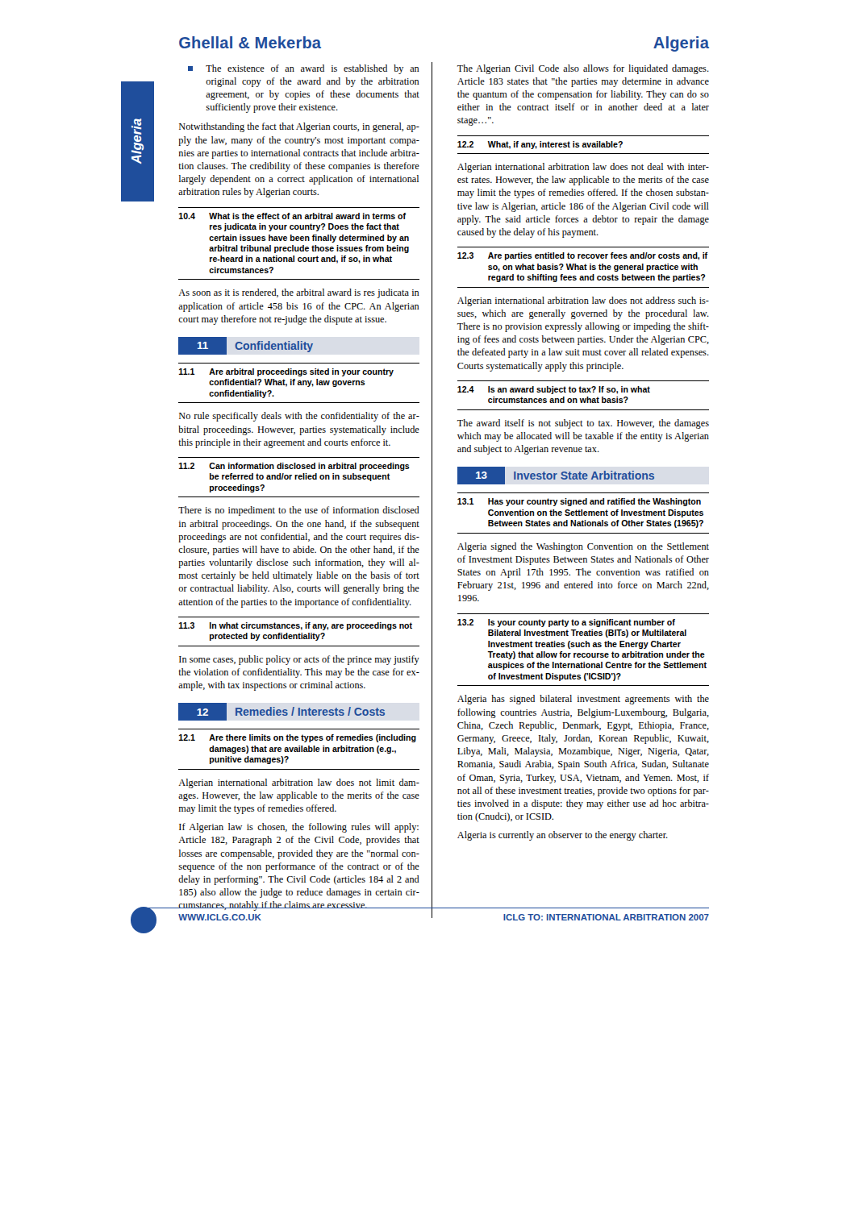Ghellal & Mekerba
Algeria
Algeria
The existence of an award is established by an original copy of the award and by the arbitration agreement, or by copies of these documents that sufficiently prove their existence.
Notwithstanding the fact that Algerian courts, in general, apply the law, many of the country's most important companies are parties to international contracts that include arbitration clauses. The credibility of these companies is therefore largely dependent on a correct application of international arbitration rules by Algerian courts.
10.4
What is the effect of an arbitral award in terms of res judicata in your country? Does the fact that certain issues have been finally determined by an arbitral tribunal preclude those issues from being re-heard in a national court and, if so, in what circumstances?
As soon as it is rendered, the arbitral award is res judicata in application of article 458 bis 16 of the CPC. An Algerian court may therefore not re-judge the dispute at issue.
11
Confidentiality
11.1
Are arbitral proceedings sited in your country confidential? What, if any, law governs confidentiality?.
No rule specifically deals with the confidentiality of the arbitral proceedings. However, parties systematically include this principle in their agreement and courts enforce it.
11.2
Can information disclosed in arbitral proceedings be referred to and/or relied on in subsequent proceedings?
There is no impediment to the use of information disclosed in arbitral proceedings. On the one hand, if the subsequent proceedings are not confidential, and the court requires disclosure, parties will have to abide. On the other hand, if the parties voluntarily disclose such information, they will almost certainly be held ultimately liable on the basis of tort or contractual liability. Also, courts will generally bring the attention of the parties to the importance of confidentiality.
11.3
In what circumstances, if any, are proceedings not protected by confidentiality?
In some cases, public policy or acts of the prince may justify the violation of confidentiality. This may be the case for example, with tax inspections or criminal actions.
12
Remedies / Interests / Costs
12.1
Are there limits on the types of remedies (including damages) that are available in arbitration (e.g., punitive damages)?
Algerian international arbitration law does not limit damages. However, the law applicable to the merits of the case may limit the types of remedies offered.
If Algerian law is chosen, the following rules will apply: Article 182, Paragraph 2 of the Civil Code, provides that losses are compensable, provided they are the "normal consequence of the non performance of the contract or of the delay in performing". The Civil Code (articles 184 al 2 and 185) also allow the judge to reduce damages in certain circumstances, notably if the claims are excessive.
The Algerian Civil Code also allows for liquidated damages. Article 183 states that "the parties may determine in advance the quantum of the compensation for liability. They can do so either in the contract itself or in another deed at a later stage…".
12.2
What, if any, interest is available?
Algerian international arbitration law does not deal with interest rates. However, the law applicable to the merits of the case may limit the types of remedies offered. If the chosen substantive law is Algerian, article 186 of the Algerian Civil code will apply. The said article forces a debtor to repair the damage caused by the delay of his payment.
12.3
Are parties entitled to recover fees and/or costs and, if so, on what basis? What is the general practice with regard to shifting fees and costs between the parties?
Algerian international arbitration law does not address such issues, which are generally governed by the procedural law. There is no provision expressly allowing or impeding the shifting of fees and costs between parties. Under the Algerian CPC, the defeated party in a law suit must cover all related expenses. Courts systematically apply this principle.
12.4
Is an award subject to tax? If so, in what circumstances and on what basis?
The award itself is not subject to tax. However, the damages which may be allocated will be taxable if the entity is Algerian and subject to Algerian revenue tax.
13
Investor State Arbitrations
13.1
Has your country signed and ratified the Washington Convention on the Settlement of Investment Disputes Between States and Nationals of Other States (1965)?
Algeria signed the Washington Convention on the Settlement of Investment Disputes Between States and Nationals of Other States on April 17th 1995. The convention was ratified on February 21st, 1996 and entered into force on March 22nd, 1996.
13.2
Is your county party to a significant number of Bilateral Investment Treaties (BITs) or Multilateral Investment treaties (such as the Energy Charter Treaty) that allow for recourse to arbitration under the auspices of the International Centre for the Settlement of Investment Disputes ('ICSID')?
Algeria has signed bilateral investment agreements with the following countries Austria, Belgium-Luxembourg, Bulgaria, China, Czech Republic, Denmark, Egypt, Ethiopia, France, Germany, Greece, Italy, Jordan, Korean Republic, Kuwait, Libya, Mali, Malaysia, Mozambique, Niger, Nigeria, Qatar, Romania, Saudi Arabia, Spain South Africa, Sudan, Sultanate of Oman, Syria, Turkey, USA, Vietnam, and Yemen. Most, if not all of these investment treaties, provide two options for parties involved in a dispute: they may either use ad hoc arbitration (Cnudci), or ICSID.
Algeria is currently an observer to the energy charter.
WWW.ICLG.CO.UK
ICLG TO: INTERNATIONAL ARBITRATION 2007